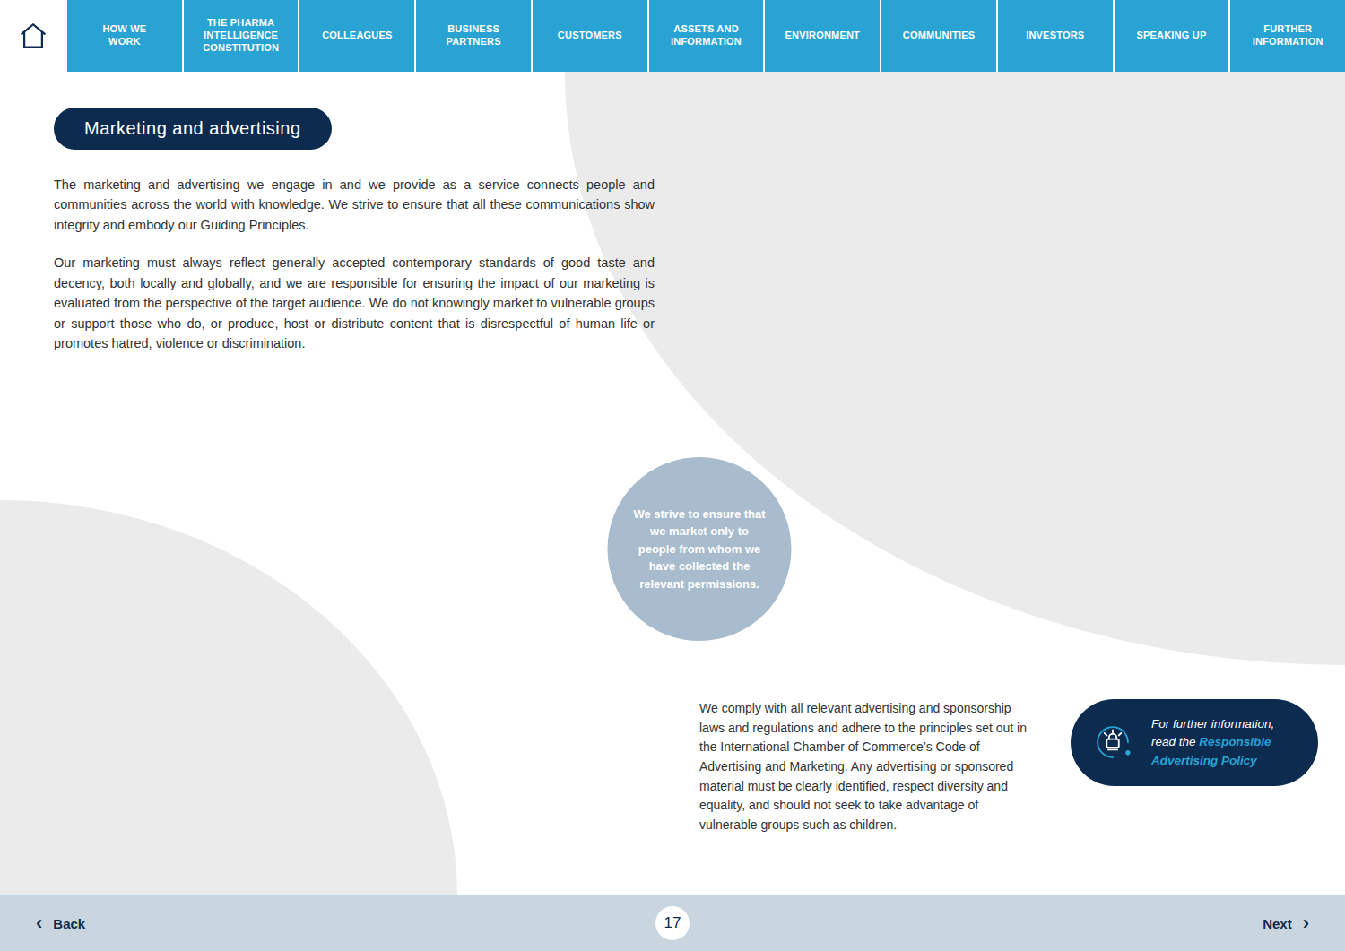HOW WE
WORK THE PHARMA
INTELLIGENCE
CONSTITUTION COLLEAGUES BUSINESS
PARTNERS CUSTOMERS ASSETS AND
INFORMATION ENVIRONMENT COMMUNITIES INVESTORS SPEAKING UP FURTHER
INFORMATION
Marketing and advertising
The marketing and advertising we engage in and we provide as a service connects people and communities across the world with knowledge. We strive to ensure that all these communications show integrity and embody our Guiding Principles.
Our marketing must always reflect generally accepted contemporary standards of good taste and decency, both locally and globally, and we are responsible for ensuring the impact of our marketing is evaluated from the perspective of the target audience. We do not knowingly market to vulnerable groups or support those who do, or produce, host or distribute content that is disrespectful of human life or promotes hatred, violence or discrimination.
We strive to ensure that we market only to people from whom we have collected the relevant permissions.
We comply with all relevant advertising and sponsorship laws and regulations and adhere to the principles set out in the International Chamber of Commerce’s Code of Advertising and Marketing. Any advertising or sponsored material must be clearly identified, respect diversity and equality, and should not seek to take advantage of vulnerable groups such as children.
For further information,
read the Responsible
Advertising Policy
‹ Back
17
Next ›